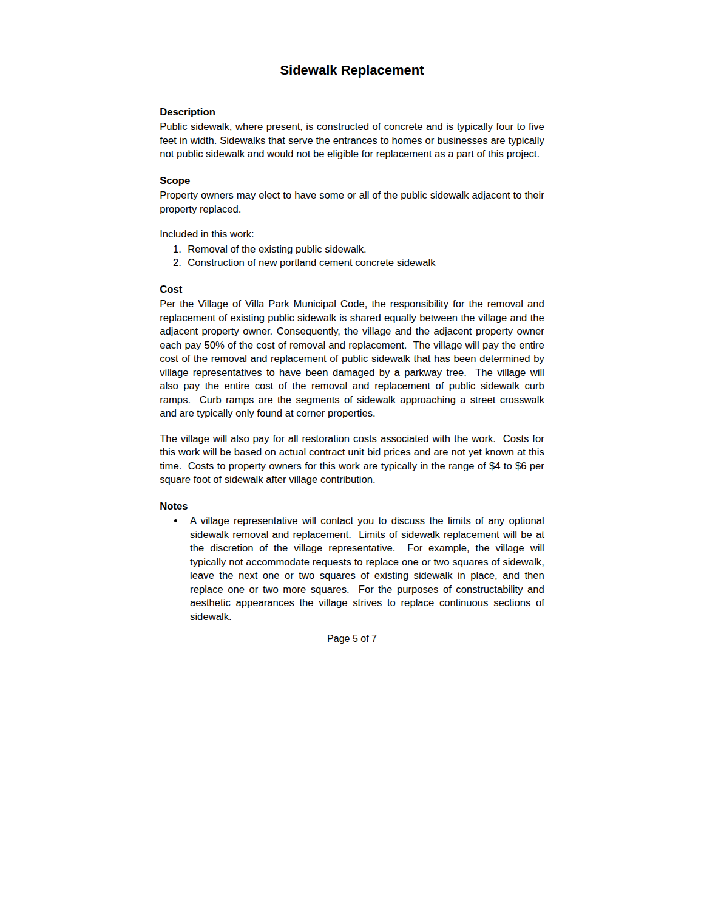Sidewalk Replacement
Description
Public sidewalk, where present, is constructed of concrete and is typically four to five feet in width. Sidewalks that serve the entrances to homes or businesses are typically not public sidewalk and would not be eligible for replacement as a part of this project.
Scope
Property owners may elect to have some or all of the public sidewalk adjacent to their property replaced.
Included in this work:
Removal of the existing public sidewalk.
Construction of new portland cement concrete sidewalk
Cost
Per the Village of Villa Park Municipal Code, the responsibility for the removal and replacement of existing public sidewalk is shared equally between the village and the adjacent property owner. Consequently, the village and the adjacent property owner each pay 50% of the cost of removal and replacement. The village will pay the entire cost of the removal and replacement of public sidewalk that has been determined by village representatives to have been damaged by a parkway tree. The village will also pay the entire cost of the removal and replacement of public sidewalk curb ramps. Curb ramps are the segments of sidewalk approaching a street crosswalk and are typically only found at corner properties.
The village will also pay for all restoration costs associated with the work. Costs for this work will be based on actual contract unit bid prices and are not yet known at this time. Costs to property owners for this work are typically in the range of $4 to $6 per square foot of sidewalk after village contribution.
Notes
A village representative will contact you to discuss the limits of any optional sidewalk removal and replacement. Limits of sidewalk replacement will be at the discretion of the village representative. For example, the village will typically not accommodate requests to replace one or two squares of sidewalk, leave the next one or two squares of existing sidewalk in place, and then replace one or two more squares. For the purposes of constructability and aesthetic appearances the village strives to replace continuous sections of sidewalk.
Page 5 of 7